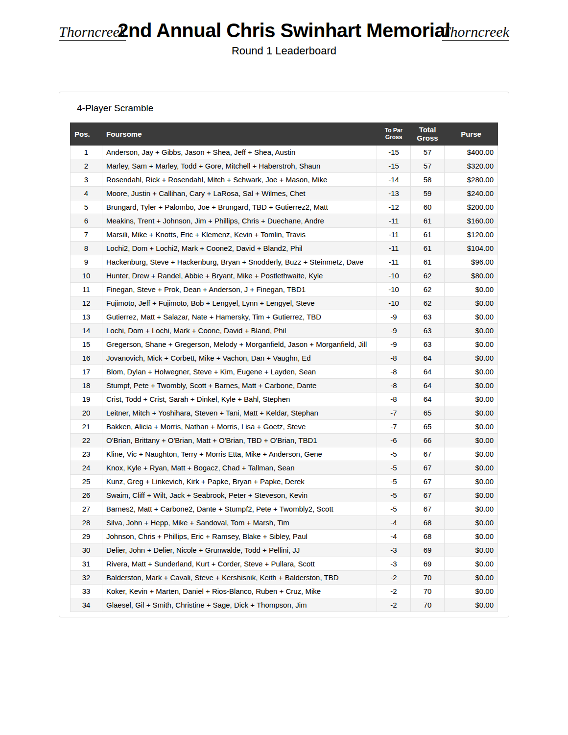Thorncreek
Thorncreek
2nd Annual Chris Swinhart Memorial
Round 1 Leaderboard
4-Player Scramble
| Pos. | Foursome | To Par Gross | Total Gross | Purse |
| --- | --- | --- | --- | --- |
| 1 | Anderson, Jay + Gibbs, Jason + Shea, Jeff + Shea, Austin | -15 | 57 | $400.00 |
| 2 | Marley, Sam + Marley, Todd + Gore, Mitchell + Haberstroh, Shaun | -15 | 57 | $320.00 |
| 3 | Rosendahl, Rick + Rosendahl, Mitch + Schwark, Joe + Mason, Mike | -14 | 58 | $280.00 |
| 4 | Moore, Justin + Callihan, Cary + LaRosa, Sal + Wilmes, Chet | -13 | 59 | $240.00 |
| 5 | Brungard, Tyler + Palombo, Joe + Brungard, TBD + Gutierrez2, Matt | -12 | 60 | $200.00 |
| 6 | Meakins, Trent + Johnson, Jim + Phillips, Chris + Duechane, Andre | -11 | 61 | $160.00 |
| 7 | Marsili, Mike + Knotts, Eric + Klemenz, Kevin + Tomlin, Travis | -11 | 61 | $120.00 |
| 8 | Lochi2, Dom + Lochi2, Mark + Coone2, David + Bland2, Phil | -11 | 61 | $104.00 |
| 9 | Hackenburg, Steve + Hackenburg, Bryan + Snodderly, Buzz + Steinmetz, Dave | -11 | 61 | $96.00 |
| 10 | Hunter, Drew + Randel, Abbie + Bryant, Mike + Postlethwaite, Kyle | -10 | 62 | $80.00 |
| 11 | Finegan, Steve + Prok, Dean + Anderson, J + Finegan, TBD1 | -10 | 62 | $0.00 |
| 12 | Fujimoto, Jeff + Fujimoto, Bob + Lengyel, Lynn + Lengyel, Steve | -10 | 62 | $0.00 |
| 13 | Gutierrez, Matt + Salazar, Nate + Hamersky, Tim + Gutierrez, TBD | -9 | 63 | $0.00 |
| 14 | Lochi, Dom + Lochi, Mark + Coone, David + Bland, Phil | -9 | 63 | $0.00 |
| 15 | Gregerson, Shane + Gregerson, Melody + Morganfield, Jason + Morganfield, Jill | -9 | 63 | $0.00 |
| 16 | Jovanovich, Mick + Corbett, Mike + Vachon, Dan + Vaughn, Ed | -8 | 64 | $0.00 |
| 17 | Blom, Dylan + Holwegner, Steve + Kim, Eugene + Layden, Sean | -8 | 64 | $0.00 |
| 18 | Stumpf, Pete + Twombly, Scott + Barnes, Matt + Carbone, Dante | -8 | 64 | $0.00 |
| 19 | Crist, Todd + Crist, Sarah + Dinkel, Kyle + Bahl, Stephen | -8 | 64 | $0.00 |
| 20 | Leitner, Mitch + Yoshihara, Steven + Tani, Matt + Keldar, Stephan | -7 | 65 | $0.00 |
| 21 | Bakken, Alicia + Morris, Nathan + Morris, Lisa + Goetz, Steve | -7 | 65 | $0.00 |
| 22 | O'Brian, Brittany + O'Brian, Matt + O'Brian, TBD + O'Brian, TBD1 | -6 | 66 | $0.00 |
| 23 | Kline, Vic + Naughton, Terry + Morris Etta, Mike + Anderson, Gene | -5 | 67 | $0.00 |
| 24 | Knox, Kyle + Ryan, Matt + Bogacz, Chad + Tallman, Sean | -5 | 67 | $0.00 |
| 25 | Kunz, Greg + Linkevich, Kirk + Papke, Bryan + Papke, Derek | -5 | 67 | $0.00 |
| 26 | Swaim, Cliff + Wilt, Jack + Seabrook, Peter + Steveson, Kevin | -5 | 67 | $0.00 |
| 27 | Barnes2, Matt + Carbone2, Dante + Stumpf2, Pete + Twombly2, Scott | -5 | 67 | $0.00 |
| 28 | Silva, John + Hepp, Mike + Sandoval, Tom + Marsh, Tim | -4 | 68 | $0.00 |
| 29 | Johnson, Chris + Phillips, Eric + Ramsey, Blake + Sibley, Paul | -4 | 68 | $0.00 |
| 30 | Delier, John + Delier, Nicole + Grunwalde, Todd + Pellini, JJ | -3 | 69 | $0.00 |
| 31 | Rivera, Matt + Sunderland, Kurt + Corder, Steve + Pullara, Scott | -3 | 69 | $0.00 |
| 32 | Balderston, Mark + Cavali, Steve + Kershisnik, Keith + Balderston, TBD | -2 | 70 | $0.00 |
| 33 | Koker, Kevin + Marten, Daniel + Rios-Blanco, Ruben + Cruz, Mike | -2 | 70 | $0.00 |
| 34 | Glaesel, Gil + Smith, Christine + Sage, Dick + Thompson, Jim | -2 | 70 | $0.00 |